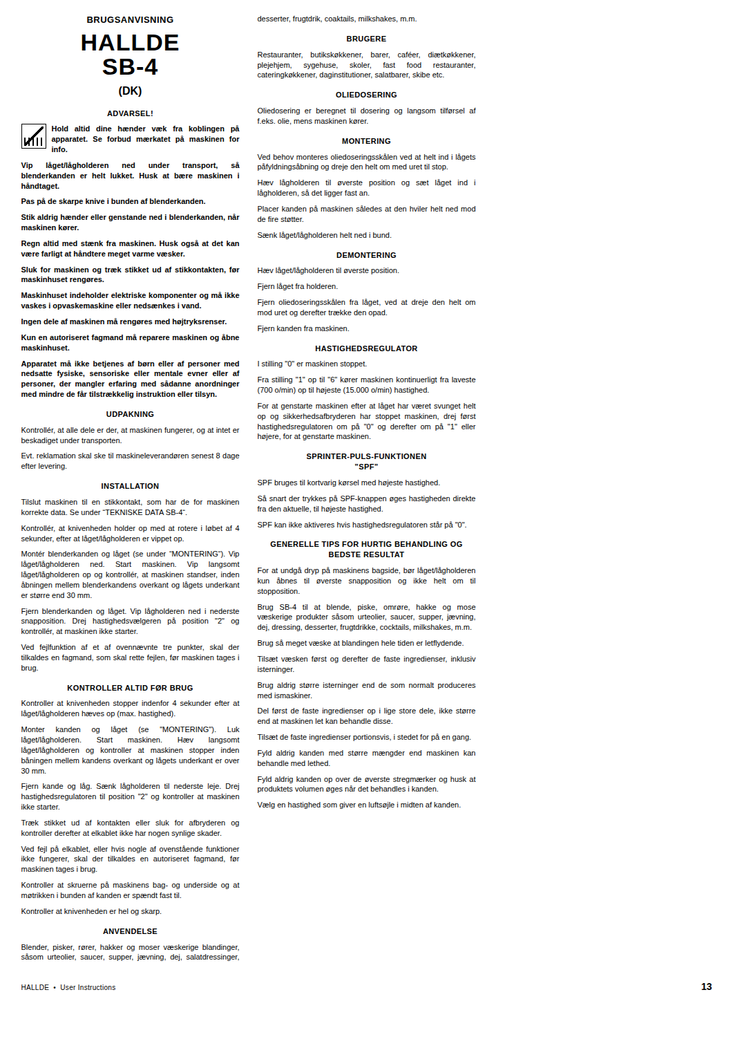BRUGSANVISNING
HALLDE
SB-4
(DK)
ADVARSEL!
Hold altid dine hænder væk fra koblingen på apparatet. Se forbud mærkatet på maskinen for info.
Vip låget/lågholderen ned under transport, så blenderkanden er helt lukket. Husk at bære maskinen i håndtaget.
Pas på de skarpe knive i bunden af blenderkanden.
Stik aldrig hænder eller genstande ned i blenderkanden, når maskinen kører.
Regn altid med stænk fra maskinen. Husk også at det kan være farligt at håndtere meget varme væsker.
Sluk for maskinen og træk stikket ud af stikkontakten, før maskinhuset rengøres.
Maskinhuset indeholder elektriske komponenter og må ikke vaskes i opvaskemaskine eller nedsænkes i vand.
Ingen dele af maskinen må rengøres med højtryksrenser.
Kun en autoriseret fagmand må reparere maskinen og åbne maskinhuset.
Apparatet må ikke betjenes af børn eller af personer med nedsatte fysiske, sensoriske eller mentale evner eller af personer, der mangler erfaring med sådanne anordninger med mindre de får tilstrækkelig instruktion eller tilsyn.
UDPAKNING
Kontrollér, at alle dele er der, at maskinen fungerer, og at intet er beskadiget under transporten.
Evt. reklamation skal ske til maskineleverandøren senest 8 dage efter levering.
INSTALLATION
Tilslut maskinen til en stikkontakt, som har de for maskinen korrekte data. Se under “TEKNISKE DATA SB-4“.
Kontrollér, at knivenheden holder op med at rotere i løbet af 4 sekunder, efter at låget/lågholderen er vippet op.
Montér blenderkanden og låget (se under “MONTERING“). Vip låget/lågholderen ned. Start maskinen. Vip langsomt låget/lågholderen op og kontrollér, at maskinen standser, inden åbningen mellem blenderkandens overkant og lågets underkant er større end 30 mm.
Fjern blenderkanden og låget. Vip lågholderen ned i nederste snapposition. Drej hastighedsvælgeren på position "2" og kontrollér, at maskinen ikke starter.
Ved fejlfunktion af et af ovennævnte tre punkter, skal der tilkaldes en fagmand, som skal rette fejlen, før maskinen tages i brug.
KONTROLLER ALTID FØR BRUG
Kontroller at knivenheden stopper indenfor 4 sekunder efter at låget/lågholderen hæves op (max. hastighed).
Monter kanden og låget (se "MONTERING"). Luk låget/lågholderen. Start maskinen. Hæv langsomt låget/lågholderen og kontroller at maskinen stopper inden båningen mellem kandens overkant og lågets underkant er over 30 mm.
Fjern kande og låg. Sænk lågholderen til nederste leje. Drej hastighedsregulatoren til position "2" og kontroller at maskinen ikke starter.
Træk stikket ud af kontakten eller sluk for afbryderen og kontroller derefter at elkablet ikke har nogen synlige skader.
Ved fejl på elkablet, eller hvis nogle af ovenstående funktioner ikke fungerer, skal der tilkaldes en autoriseret fagmand, før maskinen tages i brug.
Kontroller at skruerne på maskinens bag- og underside og at møtrikken i bunden af kanden er spændt fast til.
Kontroller at knivenheden er hel og skarp.
ANVENDELSE
Blender, pisker, rører, hakker og moser væskerige blandinger, såsom urteolier, saucer, supper, jævning, dej, salatdressinger, desserter, frugtdrik, coaktails, milkshakes, m.m.
BRUGERE
Restauranter, butikskøkkener, barer, caféer, diætkøkkener, plejehjem, sygehuse, skoler, fast food restauranter, cateringkøkkener, daginstitutioner, salatbarer, skibe etc.
OLIEDOSERING
Oliedosering er beregnet til dosering og langsom tilførsel af f.eks. olie, mens maskinen kører.
MONTERING
Ved behov monteres oliedoseringsskålen ved at helt ind i lågets påfyldningsåbning og dreje den helt om med uret til stop.
Hæv lågholderen til øverste position og sæt låget ind i lågholderen, så det ligger fast an.
Placer kanden på maskinen således at den hviler helt ned mod de fire støtter.
Sænk låget/lågholderen helt ned i bund.
DEMONTERING
Hæv låget/lågholderen til øverste position.
Fjern låget fra holderen.
Fjern oliedoseringsskålen fra låget, ved at dreje den helt om mod uret og derefter trække den opad.
Fjern kanden fra maskinen.
HASTIGHEDSREGULATOR
I stilling "0" er maskinen stoppet.
Fra stilling "1" op til "6" kører maskinen kontinuerligt fra laveste (700 o/min) op til højeste (15.000 o/min) hastighed.
For at genstarte maskinen efter at låget har været svunget helt op og sikkerhedsafbryderen har stoppet maskinen, drej først hastighedsregulatoren om på "0" og derefter om på "1" eller højere, for at genstarte maskinen.
SPRINTER-PULS-FUNKTIONEN
”SPF”
SPF bruges til kortvarig kørsel med højeste hastighed.
Så snart der trykkes på SPF-knappen øges hastigheden direkte fra den aktuelle, til højeste hastighed.
SPF kan ikke aktiveres hvis hastighedsregulatoren står på "0".
GENERELLE TIPS FOR HURTIG BEHANDLING OG BEDSTE RESULTAT
For at undgå dryp på maskinens bagside, bør låget/lågholderen kun åbnes til øverste snapposition og ikke helt om til stopposition.
Brug SB-4 til at blende, piske, omrøre, hakke og mose væskerige produkter såsom urteolier, saucer, supper, jævning, dej, dressing, desserter, frugtdrikke, cocktails, milkshakes, m.m.
Brug så meget væske at blandingen hele tiden er letflydende.
Tilsæt væsken først og derefter de faste ingredienser, inklusiv isterninger.
Brug aldrig større isterninger end de som normalt produceres med ismaskiner.
Del først de faste ingredienser op i lige store dele, ikke større end at maskinen let kan behandle disse.
Tilsæt de faste ingredienser portionsvis, i stedet for på en gang.
Fyld aldrig kanden med større mængder end maskinen kan behandle med lethed.
Fyld aldrig kanden op over de øverste stregmærker og husk at produktets volumen øges når det behandles i kanden.
Vælg en hastighed som giver en luftsøjle i midten af kanden.
HALLDE • User Instructions
13